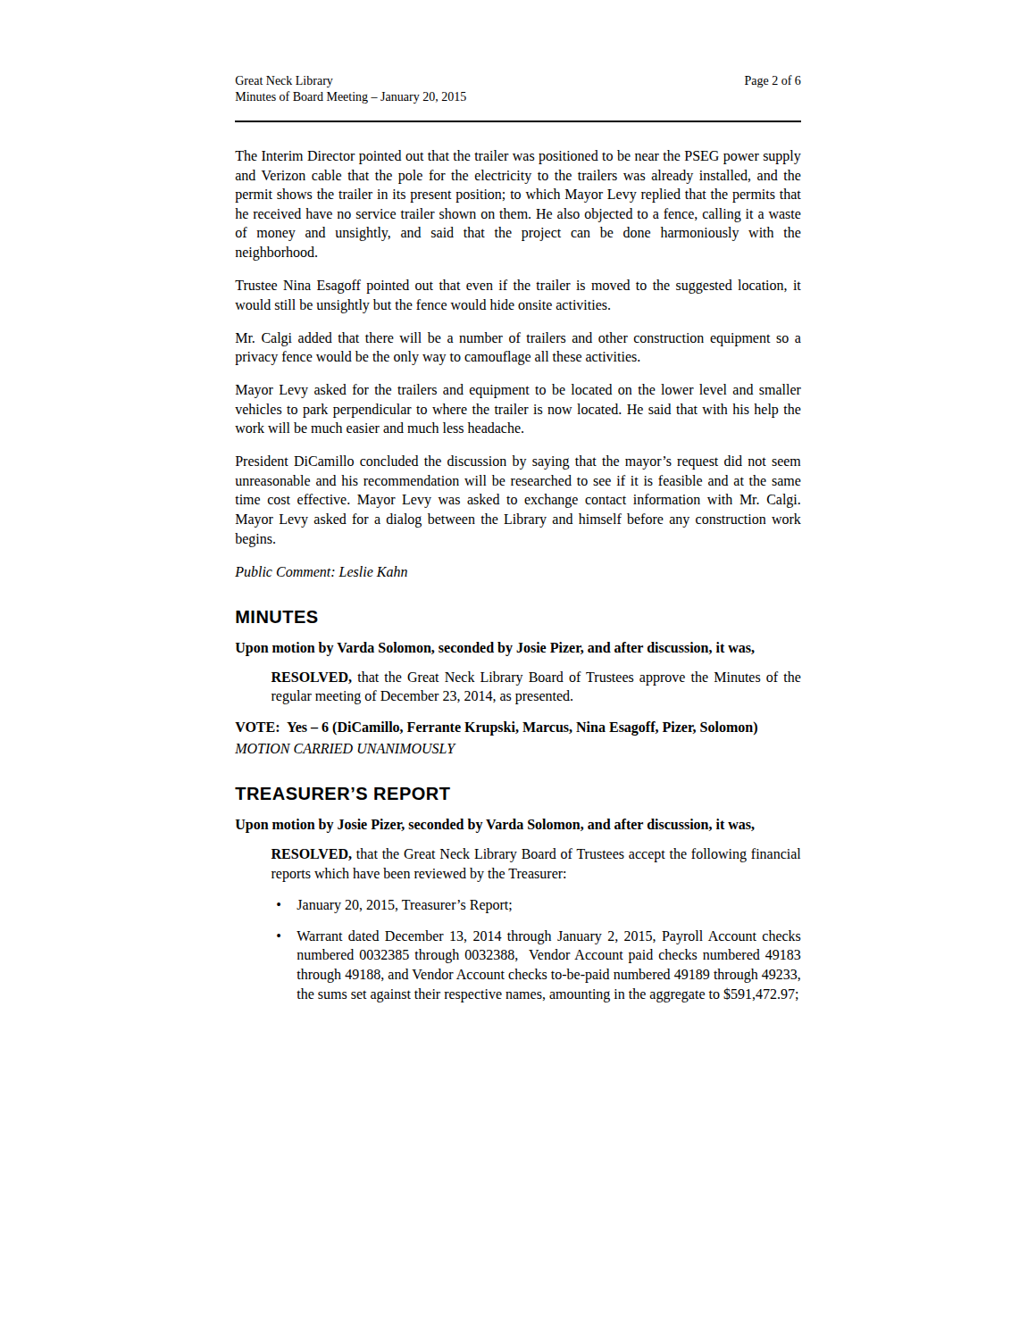Great Neck Library
Minutes of Board Meeting – January 20, 2015
Page 2 of 6
The Interim Director pointed out that the trailer was positioned to be near the PSEG power supply and Verizon cable that the pole for the electricity to the trailers was already installed, and the permit shows the trailer in its present position; to which Mayor Levy replied that the permits that he received have no service trailer shown on them. He also objected to a fence, calling it a waste of money and unsightly, and said that the project can be done harmoniously with the neighborhood.
Trustee Nina Esagoff pointed out that even if the trailer is moved to the suggested location, it would still be unsightly but the fence would hide onsite activities.
Mr. Calgi added that there will be a number of trailers and other construction equipment so a privacy fence would be the only way to camouflage all these activities.
Mayor Levy asked for the trailers and equipment to be located on the lower level and smaller vehicles to park perpendicular to where the trailer is now located. He said that with his help the work will be much easier and much less headache.
President DiCamillo concluded the discussion by saying that the mayor’s request did not seem unreasonable and his recommendation will be researched to see if it is feasible and at the same time cost effective. Mayor Levy was asked to exchange contact information with Mr. Calgi. Mayor Levy asked for a dialog between the Library and himself before any construction work begins.
Public Comment: Leslie Kahn
MINUTES
Upon motion by Varda Solomon, seconded by Josie Pizer, and after discussion, it was,
RESOLVED, that the Great Neck Library Board of Trustees approve the Minutes of the regular meeting of December 23, 2014, as presented.
VOTE: Yes – 6 (DiCamillo, Ferrante Krupski, Marcus, Nina Esagoff, Pizer, Solomon)
MOTION CARRIED UNANIMOUSLY
TREASURER’S REPORT
Upon motion by Josie Pizer, seconded by Varda Solomon, and after discussion, it was,
RESOLVED, that the Great Neck Library Board of Trustees accept the following financial reports which have been reviewed by the Treasurer:
January 20, 2015, Treasurer’s Report;
Warrant dated December 13, 2014 through January 2, 2015, Payroll Account checks numbered 0032385 through 0032388, Vendor Account paid checks numbered 49183 through 49188, and Vendor Account checks to-be-paid numbered 49189 through 49233, the sums set against their respective names, amounting in the aggregate to $591,472.97;